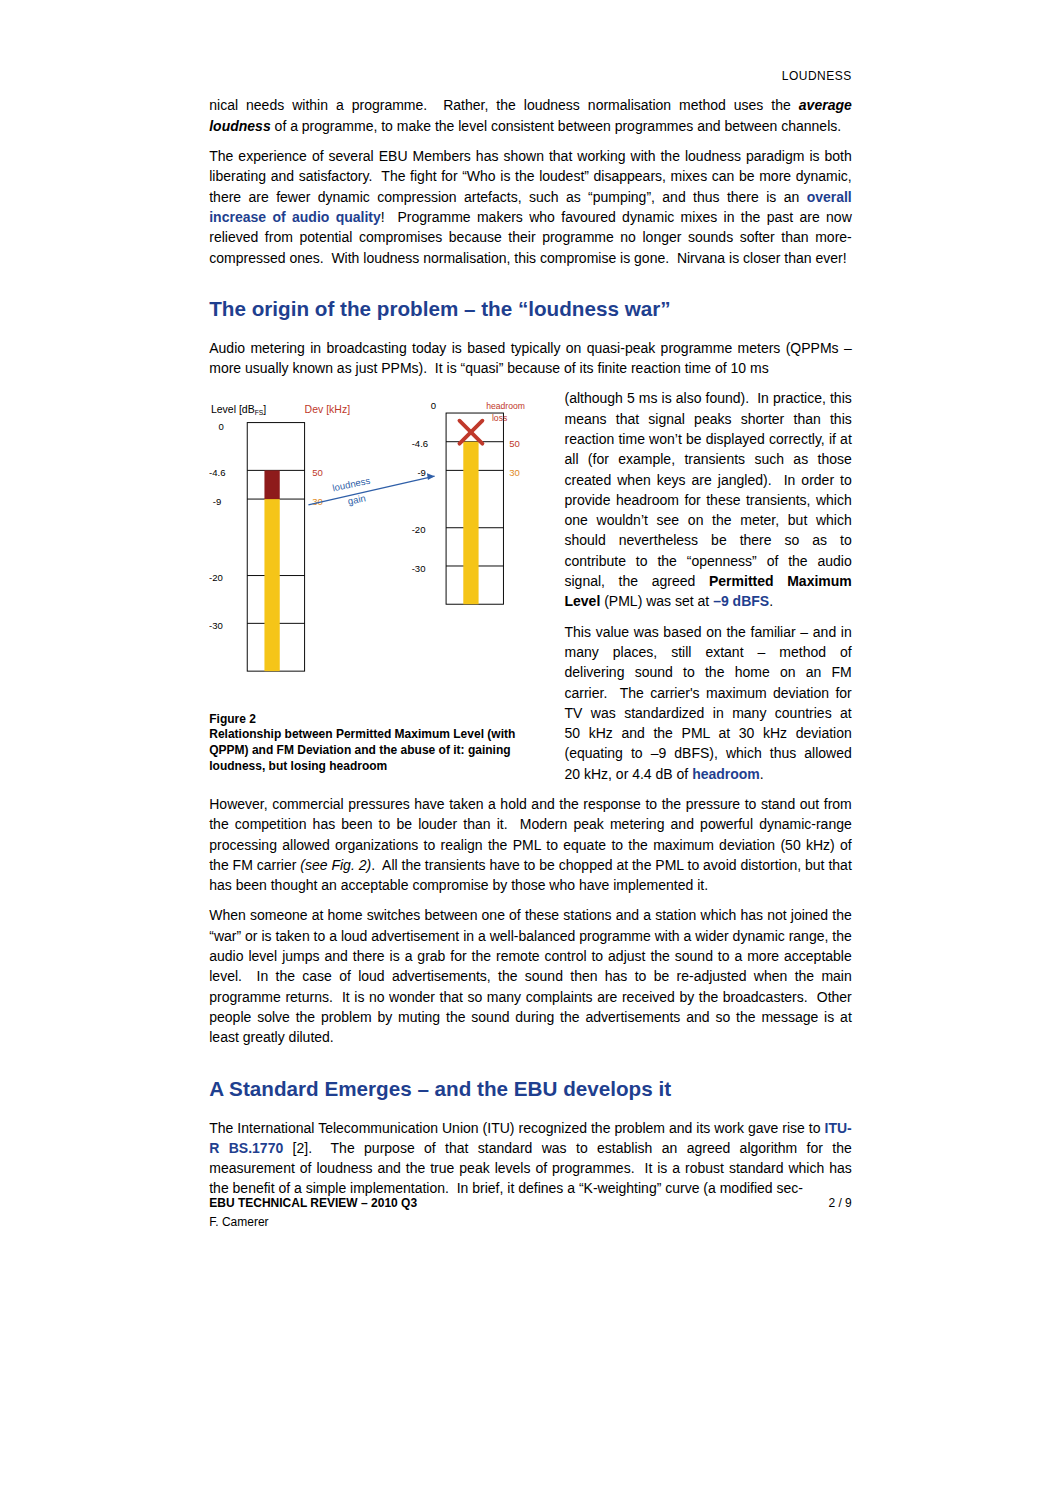LOUDNESS
nical needs within a programme. Rather, the loudness normalisation method uses the average loudness of a programme, to make the level consistent between programmes and between channels.
The experience of several EBU Members has shown that working with the loudness paradigm is both liberating and satisfactory. The fight for “Who is the loudest” disappears, mixes can be more dynamic, there are fewer dynamic compression artefacts, such as “pumping”, and thus there is an overall increase of audio quality! Programme makers who favoured dynamic mixes in the past are now relieved from potential compromises because their programme no longer sounds softer than more-compressed ones. With loudness normalisation, this compromise is gone. Nirvana is closer than ever!
The origin of the problem – the “loudness war”
Audio metering in broadcasting today is based typically on quasi-peak programme meters (QPPMs – more usually known as just PPMs). It is “quasi” because of its finite reaction time of 10 ms
Level [dBFS] Dev [kHz] 0 -4.6 -9 -20 -30 50 30 loudness gain 0 -4.6 -9 -20 -30 headroom loss 50 30
Figure 2
Relationship between Permitted Maximum Level (with QPPM) and FM Deviation and the abuse of it: gaining loudness, but losing headroom
(although 5 ms is also found). In practice, this means that signal peaks shorter than this reaction time won’t be displayed correctly, if at all (for example, transients such as those created when keys are jangled). In order to provide headroom for these transients, which one wouldn’t see on the meter, but which should nevertheless be there so as to contribute to the “openness” of the audio signal, the agreed Permitted Maximum Level (PML) was set at –9 dBFS.
This value was based on the familiar – and in many places, still extant – method of delivering sound to the home on an FM carrier. The carrier's maximum deviation for TV was standardized in many countries at 50 kHz and the PML at 30 kHz deviation (equating to –9 dBFS), which thus allowed 20 kHz, or 4.4 dB of headroom.
However, commercial pressures have taken a hold and the response to the pressure to stand out from the competition has been to be louder than it. Modern peak metering and powerful dynamic-range processing allowed organizations to realign the PML to equate to the maximum deviation (50 kHz) of the FM carrier (see Fig. 2). All the transients have to be chopped at the PML to avoid distortion, but that has been thought an acceptable compromise by those who have implemented it.
When someone at home switches between one of these stations and a station which has not joined the “war” or is taken to a loud advertisement in a well-balanced programme with a wider dynamic range, the audio level jumps and there is a grab for the remote control to adjust the sound to a more acceptable level. In the case of loud advertisements, the sound then has to be re-adjusted when the main programme returns. It is no wonder that so many complaints are received by the broadcasters. Other people solve the problem by muting the sound during the advertisements and so the message is at least greatly diluted.
A Standard Emerges – and the EBU develops it
The International Telecommunication Union (ITU) recognized the problem and its work gave rise to ITU-R BS.1770 [2]. The purpose of that standard was to establish an agreed algorithm for the measurement of loudness and the true peak levels of programmes. It is a robust standard which has the benefit of a simple implementation. In brief, it defines a “K-weighting” curve (a modified sec-
EBU TECHNICAL REVIEW – 2010 Q3
2 / 9
F. Camerer